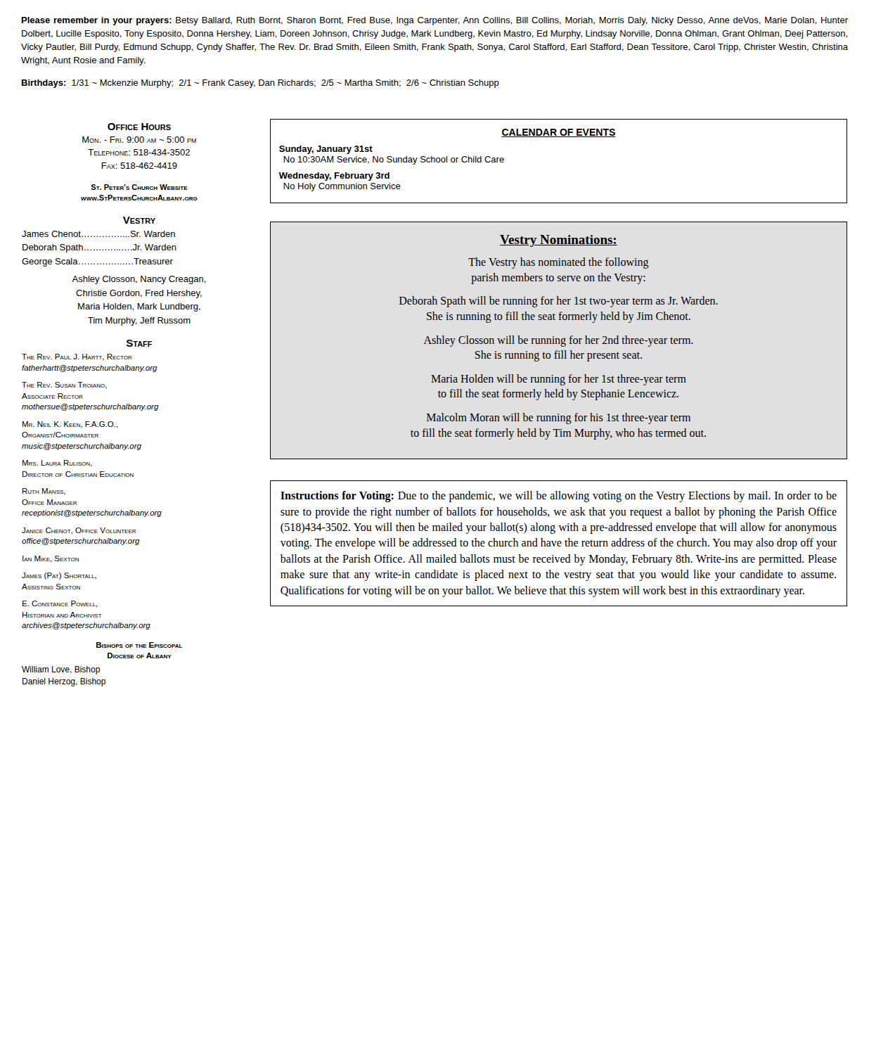Please remember in your prayers: Betsy Ballard, Ruth Bornt, Sharon Bornt, Fred Buse, Inga Carpenter, Ann Collins, Bill Collins, Moriah, Morris Daly, Nicky Desso, Anne deVos, Marie Dolan, Hunter Dolbert, Lucille Esposito, Tony Esposito, Donna Hershey, Liam, Doreen Johnson, Chrisy Judge, Mark Lundberg, Kevin Mastro, Ed Murphy, Lindsay Norville, Donna Ohlman, Grant Ohlman, Deej Patterson, Vicky Pautler, Bill Purdy, Edmund Schupp, Cyndy Shaffer, The Rev. Dr. Brad Smith, Eileen Smith, Frank Spath, Sonya, Carol Stafford, Earl Stafford, Dean Tessitore, Carol Tripp, Christer Westin, Christina Wright, Aunt Rosie and Family.
Birthdays: 1/31 ~ Mckenzie Murphy; 2/1 ~ Frank Casey, Dan Richards; 2/5 ~ Martha Smith; 2/6 ~ Christian Schupp
| Office Hours Mon. - Fri. 9:00 am ~ 5:00 pm Telephone: 518-434-3502 Fax: 518-462-4419 St. Peter's Church Website www.StPetersChurchAlbany.org Vestry James Chenot…….……....Sr. Warden Deborah Spath…….…...….Jr. Warden George Scala……….…..….Treasurer Ashley Closson, Nancy Creagan, Christie Gordon, Fred Hershey, Maria Holden, Mark Lundberg, Tim Murphy, Jeff Russom Staff The Rev. Paul J. Hartt, Rector fatherhartt@stpeterschurchalbany.org The Rev. Susan Troiano, Associate Rector mothersue@stpeterschurchalbany.org Mr. Neil K. Keen, F.A.G.O., Organist/Choirmaster music@stpeterschurchalbany.org Mrs. Laura Rulison, Director of Christian Education Ruth Manss, Office Manager receptionist@stpeterschurchalbany.org Janice Chenot, Office Volunteer office@stpeterschurchalbany.org Ian Mike, Sexton James (Pat) Shortall, Assisting Sexton E. Constance Powell, Historian and Archivist archives@stpeterschurchalbany.org Bishops of the Episcopal Diocese of Albany William Love, Bishop Daniel Herzog, Bishop | CALENDAR OF EVENTS Sunday, January 31st No 10:30AM Service, No Sunday School or Child Care Wednesday, February 3rd No Holy Communion Service Vestry Nominations: The Vestry has nominated the following parish members to serve on the Vestry: Deborah Spath will be running for her 1st two-year term as Jr. Warden. She is running to fill the seat formerly held by Jim Chenot. Ashley Closson will be running for her 2nd three-year term. She is running to fill her present seat. Maria Holden will be running for her 1st three-year term to fill the seat formerly held by Stephanie Lencewicz. Malcolm Moran will be running for his 1st three-year term to fill the seat formerly held by Tim Murphy, who has termed out. Instructions for Voting: Due to the pandemic, we will be allowing voting on the Vestry Elections by mail. In order to be sure to provide the right number of ballots for households, we ask that you request a ballot by phoning the Parish Office (518)434-3502. You will then be mailed your ballot(s) along with a pre-addressed envelope that will allow for anonymous voting. The envelope will be addressed to the church and have the return address of the church. You may also drop off your ballots at the Parish Office. All mailed ballots must be received by Monday, February 8th. Write-ins are permitted. Please make sure that any write-in candidate is placed next to the vestry seat that you would like your candidate to assume. Qualifications for voting will be on your ballot. We believe that this system will work best in this extraordinary year. |